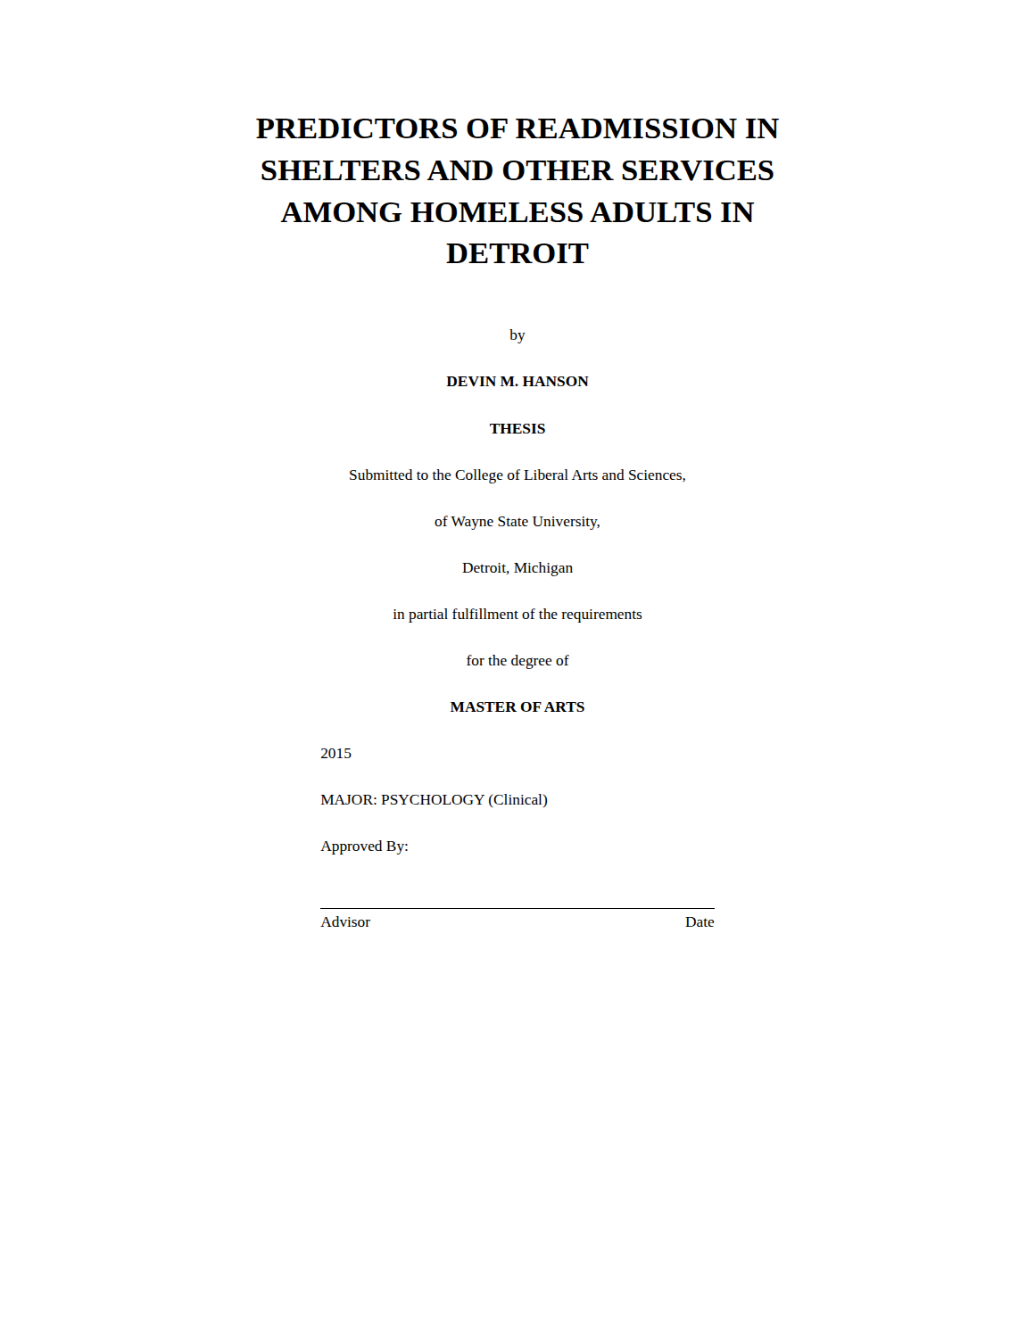Predictors of Readmission in Shelters and Other Services Among Homeless Adults in Detroit
by
DEVIN M. HANSON
THESIS
Submitted to the College of Liberal Arts and Sciences,
of Wayne State University,
Detroit, Michigan
in partial fulfillment of the requirements
for the degree of
MASTER OF ARTS
2015
MAJOR: PSYCHOLOGY (Clinical)
Approved By:
Advisor Date